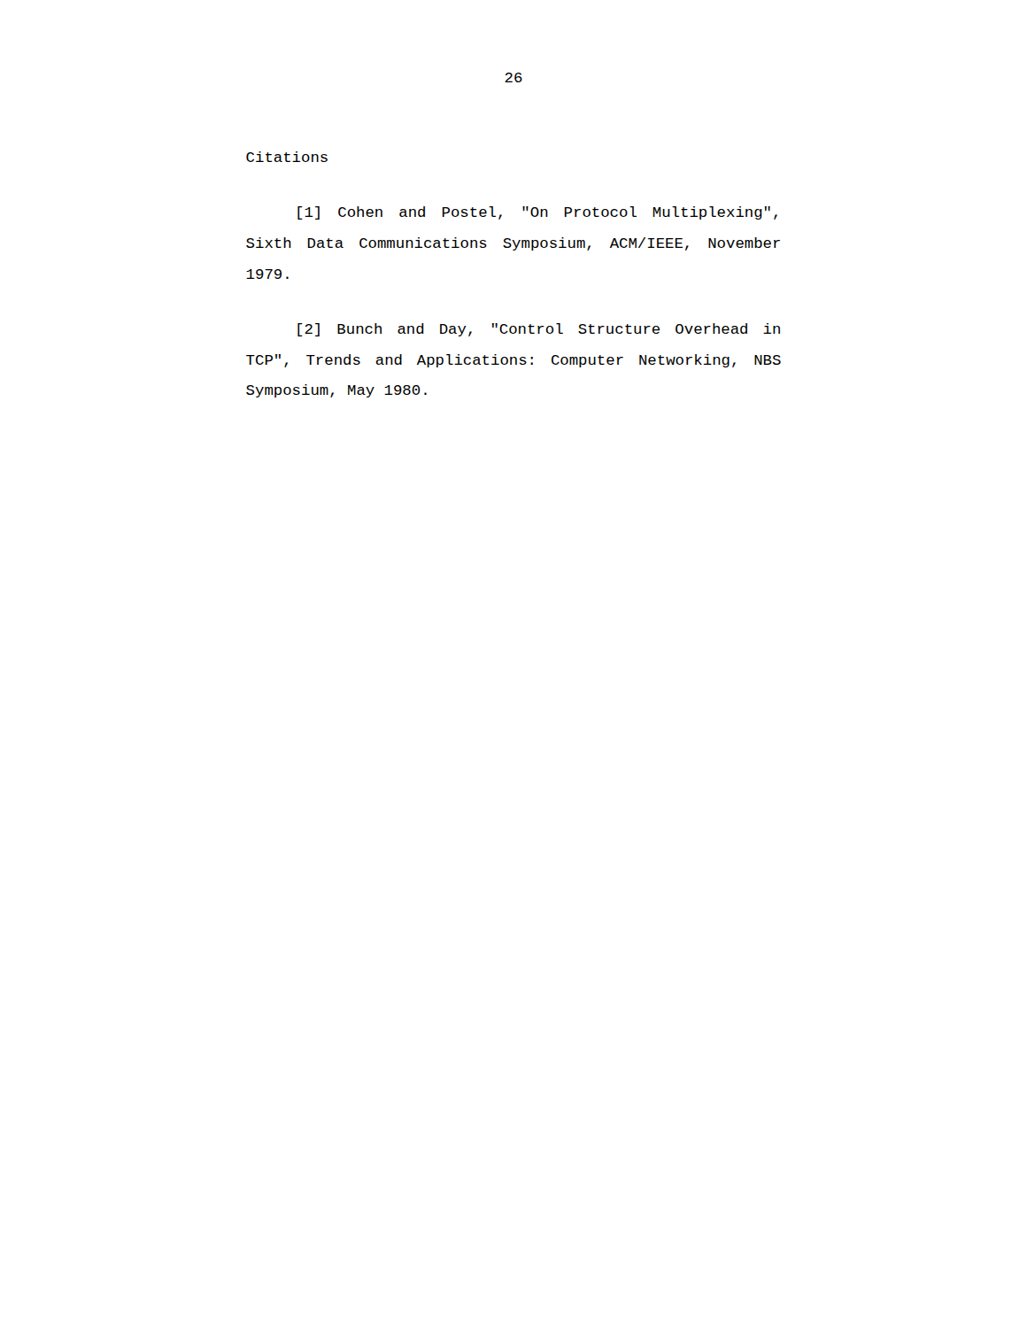26
Citations
[1] Cohen and Postel, "On Protocol Multiplexing", Sixth Data Communications Symposium, ACM/IEEE, November 1979.
[2] Bunch and Day, "Control Structure Overhead in TCP", Trends and Applications: Computer Networking, NBS Symposium, May 1980.